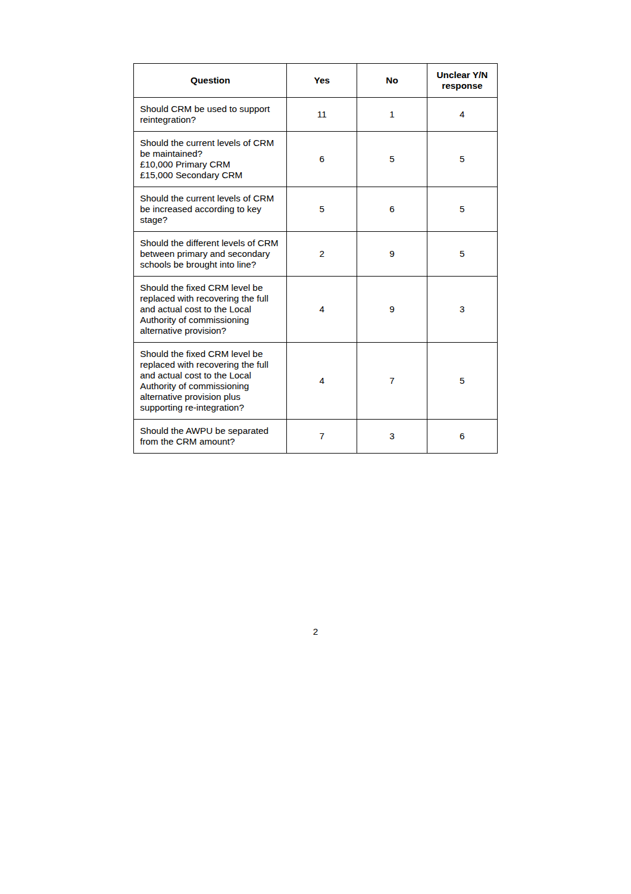| Question | Yes | No | Unclear Y/N response |
| --- | --- | --- | --- |
| Should CRM be used to support reintegration? | 11 | 1 | 4 |
| Should the current levels of CRM be maintained? £10,000 Primary CRM £15,000 Secondary CRM | 6 | 5 | 5 |
| Should the current levels of CRM be increased according to key stage? | 5 | 6 | 5 |
| Should the different levels of CRM between primary and secondary schools be brought into line? | 2 | 9 | 5 |
| Should the fixed CRM level be replaced with recovering the full and actual cost to the Local Authority of commissioning alternative provision? | 4 | 9 | 3 |
| Should the fixed CRM level be replaced with recovering the full and actual cost to the Local Authority of commissioning alternative provision plus supporting re-integration? | 4 | 7 | 5 |
| Should the AWPU be separated from the CRM amount? | 7 | 3 | 6 |
2